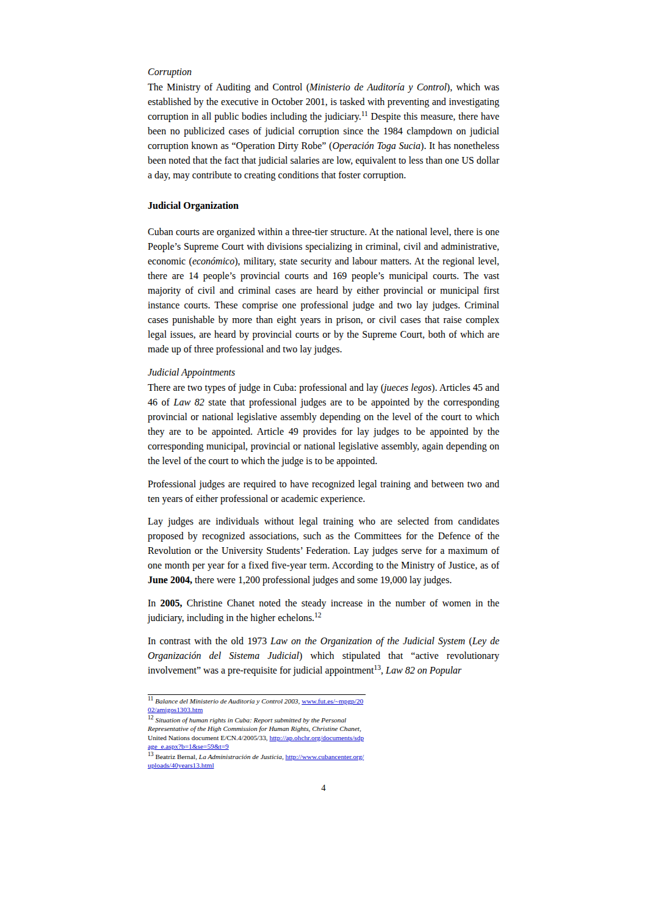Corruption
The Ministry of Auditing and Control (Ministerio de Auditoría y Control), which was established by the executive in October 2001, is tasked with preventing and investigating corruption in all public bodies including the judiciary.11 Despite this measure, there have been no publicized cases of judicial corruption since the 1984 clampdown on judicial corruption known as “Operation Dirty Robe” (Operación Toga Sucia). It has nonetheless been noted that the fact that judicial salaries are low, equivalent to less than one US dollar a day, may contribute to creating conditions that foster corruption.
Judicial Organization
Cuban courts are organized within a three-tier structure. At the national level, there is one People’s Supreme Court with divisions specializing in criminal, civil and administrative, economic (económico), military, state security and labour matters. At the regional level, there are 14 people’s provincial courts and 169 people’s municipal courts. The vast majority of civil and criminal cases are heard by either provincial or municipal first instance courts. These comprise one professional judge and two lay judges. Criminal cases punishable by more than eight years in prison, or civil cases that raise complex legal issues, are heard by provincial courts or by the Supreme Court, both of which are made up of three professional and two lay judges.
Judicial Appointments
There are two types of judge in Cuba: professional and lay (jueces legos). Articles 45 and 46 of Law 82 state that professional judges are to be appointed by the corresponding provincial or national legislative assembly depending on the level of the court to which they are to be appointed. Article 49 provides for lay judges to be appointed by the corresponding municipal, provincial or national legislative assembly, again depending on the level of the court to which the judge is to be appointed.
Professional judges are required to have recognized legal training and between two and ten years of either professional or academic experience.
Lay judges are individuals without legal training who are selected from candidates proposed by recognized associations, such as the Committees for the Defence of the Revolution or the University Students’ Federation. Lay judges serve for a maximum of one month per year for a fixed five-year term. According to the Ministry of Justice, as of June 2004, there were 1,200 professional judges and some 19,000 lay judges.
In 2005, Christine Chanet noted the steady increase in the number of women in the judiciary, including in the higher echelons.12
In contrast with the old 1973 Law on the Organization of the Judicial System (Ley de Organización del Sistema Judicial) which stipulated that “active revolutionary involvement” was a pre-requisite for judicial appointment13, Law 82 on Popular
11 Balance del Ministerio de Auditoría y Control 2003, www.fut.es/~mpgp/2002/amigos1303.htm
12 Situation of human rights in Cuba: Report submitted by the Personal Representative of the High Commission for Human Rights, Christine Chanet, United Nations document E/CN.4/2005/33, http://ap.ohchr.org/documents/sdpage_e.aspx?b=1&se=59&t=9
13 Beatriz Bernal, La Administración de Justicia, http://www.cubancenter.org/uploads/40years13.html
4